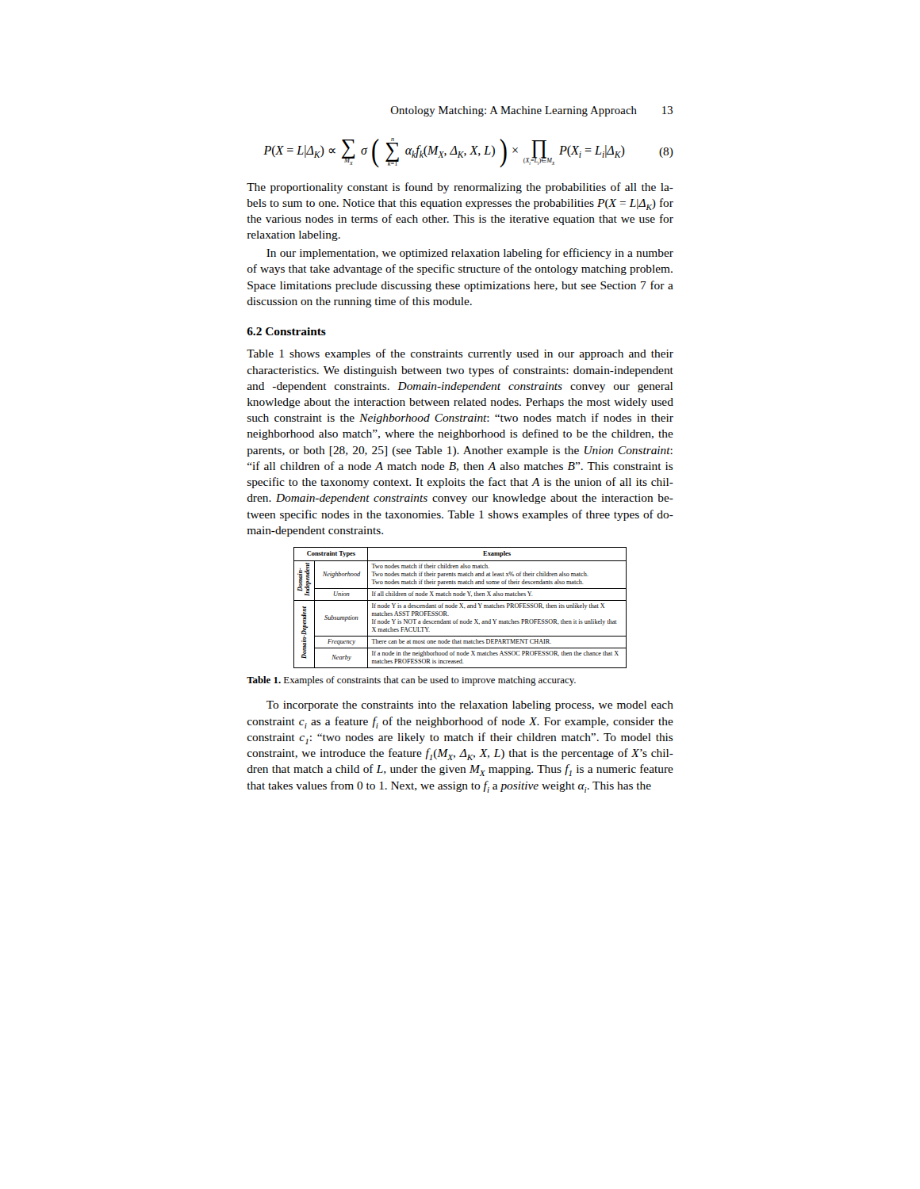Ontology Matching: A Machine Learning Approach13
P(X = L|ΔK) ∝ ∑MX σ ( n∑k=1 αkfk(MX, ΔK, X, L) ) × ∏(Xi=Li)∈MX P(Xi = Li|ΔK)
(8)
The proportionality constant is found by renormalizing the probabilities of all the labels to sum to one. Notice that this equation expresses the probabilities P(X = L|ΔK) for the various nodes in terms of each other. This is the iterative equation that we use for relaxation labeling.
In our implementation, we optimized relaxation labeling for efficiency in a number of ways that take advantage of the specific structure of the ontology matching problem. Space limitations preclude discussing these optimizations here, but see Section 7 for a discussion on the running time of this module.
6.2 Constraints
Table 1 shows examples of the constraints currently used in our approach and their characteristics. We distinguish between two types of constraints: domain-independent and -dependent constraints. Domain-independent constraints convey our general knowledge about the interaction between related nodes. Perhaps the most widely used such constraint is the Neighborhood Constraint: “two nodes match if nodes in their neighborhood also match”, where the neighborhood is defined to be the children, the parents, or both [28, 20, 25] (see Table 1). Another example is the Union Constraint: “if all children of a node A match node B, then A also matches B”. This constraint is specific to the taxonomy context. It exploits the fact that A is the union of all its children. Domain-dependent constraints convey our knowledge about the interaction between specific nodes in the taxonomies. Table 1 shows examples of three types of domain-dependent constraints.
| Constraint Types | Examples |
| --- | --- |
| Domain- Independent | Neighborhood | Two nodes match if their children also match. Two nodes match if their parents match and at least x% of their children also match. Two nodes match if their parents match and some of their descendants also match. |
| Union | If all children of node X match node Y, then X also matches Y. |
| Domain-Dependent | Subsumption | If node Y is a descendant of node X, and Y matches PROFESSOR, then its unlikely that X matches ASST PROFESSOR. If node Y is NOT a descendant of node X, and Y matches PROFESSOR, then it is unlikely that X matches FACULTY. |
| Frequency | There can be at most one node that matches DEPARTMENT CHAIR. |
| Nearby | If a node in the neighborhood of node X matches ASSOC PROFESSOR, then the chance that X matches PROFESSOR is increased. |
Table 1. Examples of constraints that can be used to improve matching accuracy.
To incorporate the constraints into the relaxation labeling process, we model each constraint ci as a feature fi of the neighborhood of node X. For example, consider the constraint c1: “two nodes are likely to match if their children match”. To model this constraint, we introduce the feature f1(MX, ΔK, X, L) that is the percentage of X’s children that match a child of L, under the given MX mapping. Thus f1 is a numeric feature that takes values from 0 to 1. Next, we assign to fi a positive weight αi. This has the